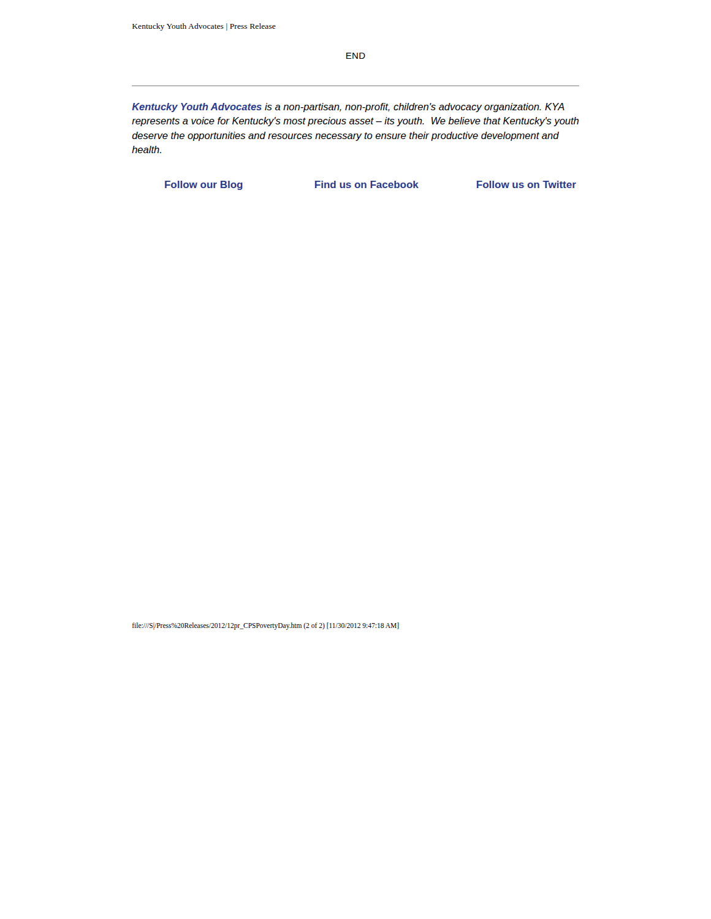Kentucky Youth Advocates | Press Release
END
Kentucky Youth Advocates is a non-partisan, non-profit, children's advocacy organization. KYA represents a voice for Kentucky's most precious asset – its youth. We believe that Kentucky's youth deserve the opportunities and resources necessary to ensure their productive development and health.
Follow our Blog Find us on Facebook Follow us on Twitter
file:///S|/Press%20Releases/2012/12pr_CPSPovertyDay.htm (2 of 2) [11/30/2012 9:47:18 AM]